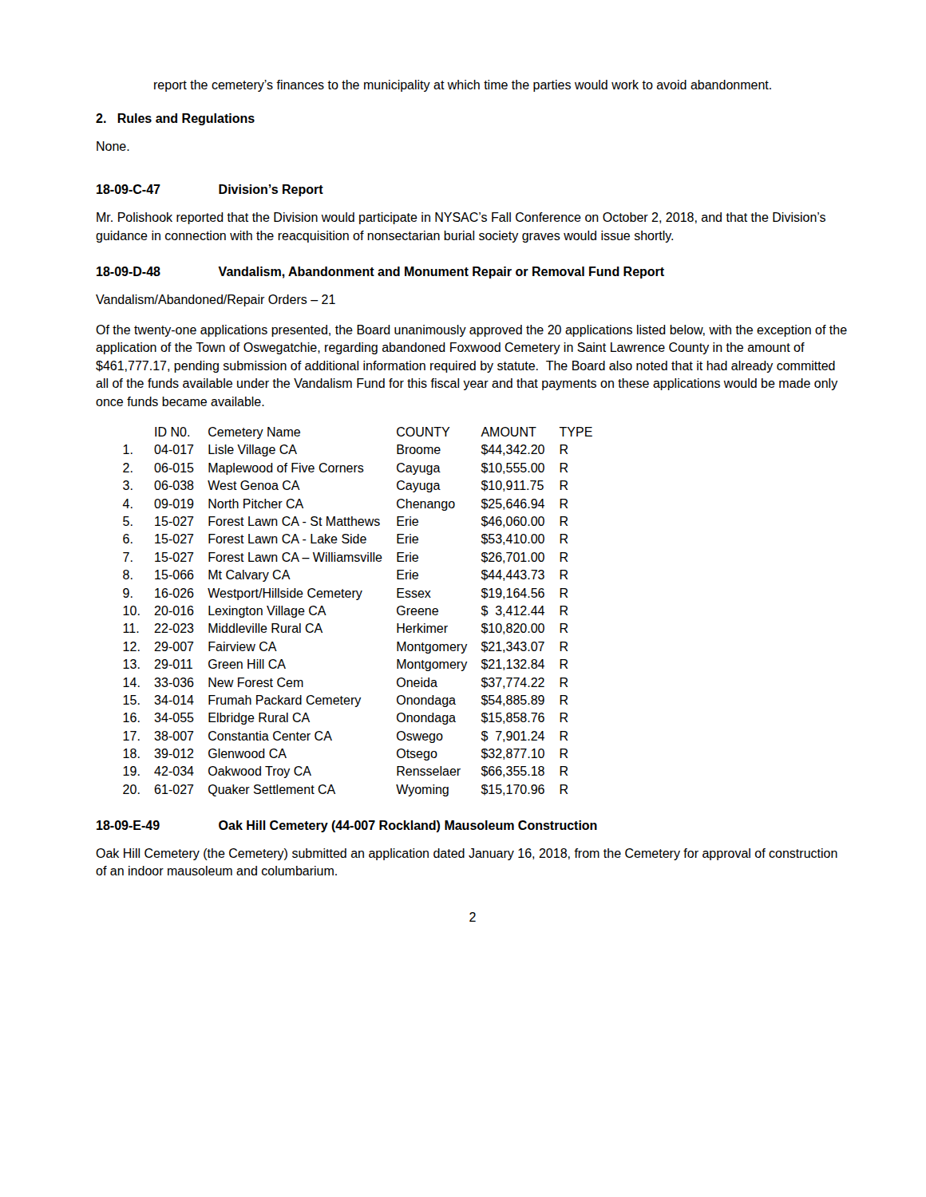report the cemetery’s finances to the municipality at which time the parties would work to avoid abandonment.
2. Rules and Regulations
None.
18-09-C-47 Division’s Report
Mr. Polishook reported that the Division would participate in NYSAC’s Fall Conference on October 2, 2018, and that the Division’s guidance in connection with the reacquisition of nonsectarian burial society graves would issue shortly.
18-09-D-48 Vandalism, Abandonment and Monument Repair or Removal Fund Report
Vandalism/Abandoned/Repair Orders – 21
Of the twenty-one applications presented, the Board unanimously approved the 20 applications listed below, with the exception of the application of the Town of Oswegatchie, regarding abandoned Foxwood Cemetery in Saint Lawrence County in the amount of $461,777.17, pending submission of additional information required by statute. The Board also noted that it had already committed all of the funds available under the Vandalism Fund for this fiscal year and that payments on these applications would be made only once funds became available.
| | ID N0. | Cemetery Name | COUNTY | AMOUNT | TYPE |
| --- | --- | --- | --- | --- | --- |
| 1. | 04-017 | Lisle Village CA | Broome | $44,342.20 | R |
| 2. | 06-015 | Maplewood of Five Corners | Cayuga | $10,555.00 | R |
| 3. | 06-038 | West Genoa CA | Cayuga | $10,911.75 | R |
| 4. | 09-019 | North Pitcher CA | Chenango | $25,646.94 | R |
| 5. | 15-027 | Forest Lawn CA - St Matthews | Erie | $46,060.00 | R |
| 6. | 15-027 | Forest Lawn CA - Lake Side | Erie | $53,410.00 | R |
| 7. | 15-027 | Forest Lawn CA – Williamsville | Erie | $26,701.00 | R |
| 8. | 15-066 | Mt Calvary CA | Erie | $44,443.73 | R |
| 9. | 16-026 | Westport/Hillside Cemetery | Essex | $19,164.56 | R |
| 10. | 20-016 | Lexington Village CA | Greene | $ 3,412.44 | R |
| 11. | 22-023 | Middleville Rural CA | Herkimer | $10,820.00 | R |
| 12. | 29-007 | Fairview CA | Montgomery | $21,343.07 | R |
| 13. | 29-011 | Green Hill CA | Montgomery | $21,132.84 | R |
| 14. | 33-036 | New Forest Cem | Oneida | $37,774.22 | R |
| 15. | 34-014 | Frumah Packard Cemetery | Onondaga | $54,885.89 | R |
| 16. | 34-055 | Elbridge Rural CA | Onondaga | $15,858.76 | R |
| 17. | 38-007 | Constantia Center CA | Oswego | $ 7,901.24 | R |
| 18. | 39-012 | Glenwood CA | Otsego | $32,877.10 | R |
| 19. | 42-034 | Oakwood Troy CA | Rensselaer | $66,355.18 | R |
| 20. | 61-027 | Quaker Settlement CA | Wyoming | $15,170.96 | R |
18-09-E-49 Oak Hill Cemetery (44-007 Rockland) Mausoleum Construction
Oak Hill Cemetery (the Cemetery) submitted an application dated January 16, 2018, from the Cemetery for approval of construction of an indoor mausoleum and columbarium.
2